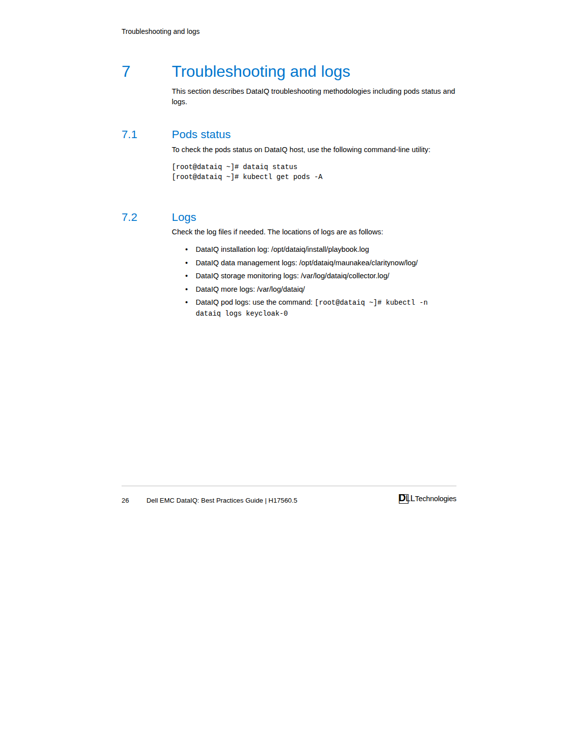Troubleshooting and logs
7
Troubleshooting and logs
This section describes DataIQ troubleshooting methodologies including pods status and logs.
7.1
Pods status
To check the pods status on DataIQ host, use the following command-line utility:
[root@dataiq ~]# dataiq status
[root@dataiq ~]# kubectl get pods -A
7.2
Logs
Check the log files if needed. The locations of logs are as follows:
DataIQ installation log: /opt/dataiq/install/playbook.log
DataIQ data management logs: /opt/dataiq/maunakea/claritynow/log/
DataIQ storage monitoring logs: /var/log/dataiq/collector.log/
DataIQ more logs: /var/log/dataiq/
DataIQ pod logs: use the command: [root@dataiq ~]# kubectl -n dataiq logs keycloak-0
26
Dell EMC DataIQ: Best Practices Guide | H17560.5
D⃞LLTechnologies